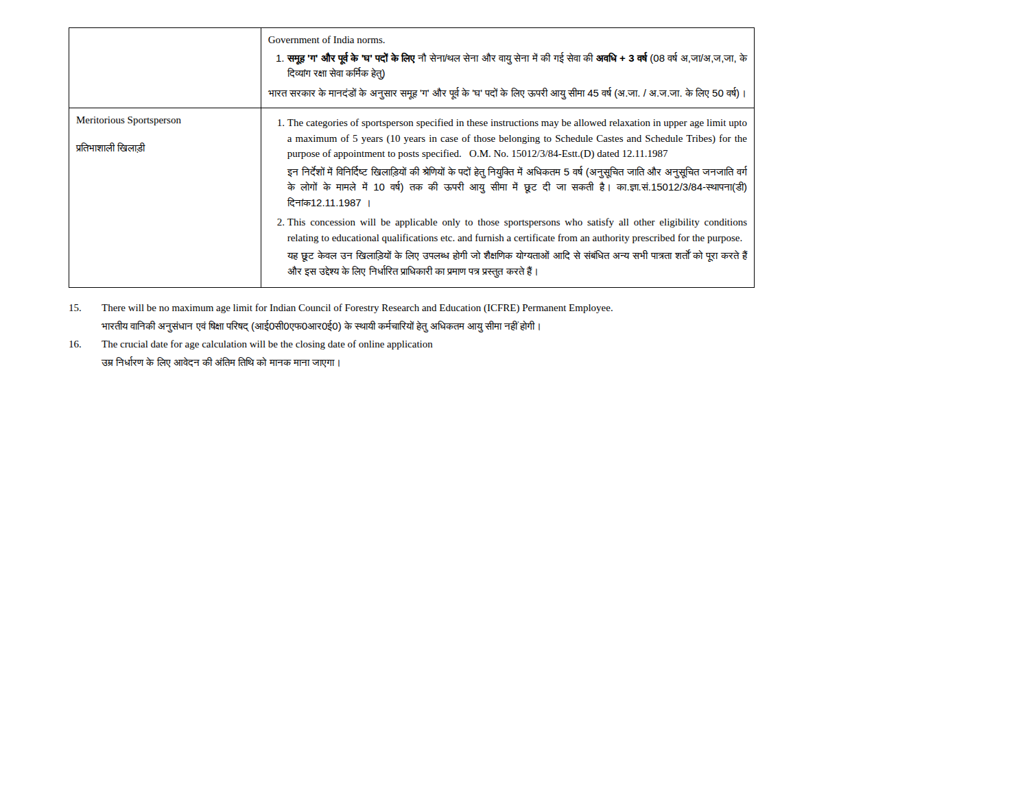| | Government of India norms. समूह 'ग' और पूर्व के 'घ' पदों के लिए नौ सेना/थल सेना और वायु सेना में की गई सेवा की अवधि + 3 वर्ष (08 वर्ष अ,जा/अ,ज,जा, के दिव्यांग रक्षा सेवा कर्मिक हेतु) भारत सरकार के मानदंडों के अनुसार समूह 'ग' और पूर्व के 'घ' पदों के लिए ऊपरी आयु सीमा 45 वर्ष (अ.जा. / अ.ज.जा. के लिए 50 वर्ष)। |
| Meritorious Sportsperson प्रतिभाशाली खिलाड़ी | The categories of sportsperson specified in these instructions may be allowed relaxation in upper age limit upto a maximum of 5 years (10 years in case of those belonging to Schedule Castes and Schedule Tribes) for the purpose of appointment to posts specified. O.M. No. 15012/3/84-Estt.(D) dated 12.11.1987 इन निर्देशों में विनिर्दिष्ट खिलाड़ियों की श्रेणियों के पदों हेतु नियुक्ति में अधिकतम 5 वर्ष (अनुसूचित जाति और अनुसूचित जनजाति वर्ग के लोगों के मामले में 10 वर्ष) तक की ऊपरी आयु सीमा में छूट दी जा सकती है। का.ज्ञा.सं.15012/3/84-स्थापना(डी) दिनांक12.11.1987 । This concession will be applicable only to those sportspersons who satisfy all other eligibility conditions relating to educational qualifications etc. and furnish a certificate from an authority prescribed for the purpose. यह छूट केवल उन खिलाड़ियों के लिए उपलब्ध होगी जो शैक्षणिक योग्यताओं आदि से संबंधित अन्य सभी पात्रता शर्तों को पूरा करते हैं और इस उद्देश्य के लिए निर्धारित प्राधिकारी का प्रमाण पत्र प्रस्तुत करते हैं। |
15.
There will be no maximum age limit for Indian Council of Forestry Research and Education (ICFRE) Permanent Employee.
भारतीय वानिकी अनुसंधान एवं षिक्षा परिषद् (आई0सी0एफ0आर0ई0) के स्थायी कर्मचारियों हेतु अधिकतम आयु सीमा नहीं होगी।
16.
The crucial date for age calculation will be the closing date of online application
उम्र निर्धारण के लिए आवेदन की अंतिम तिथि को मानक माना जाएगा।